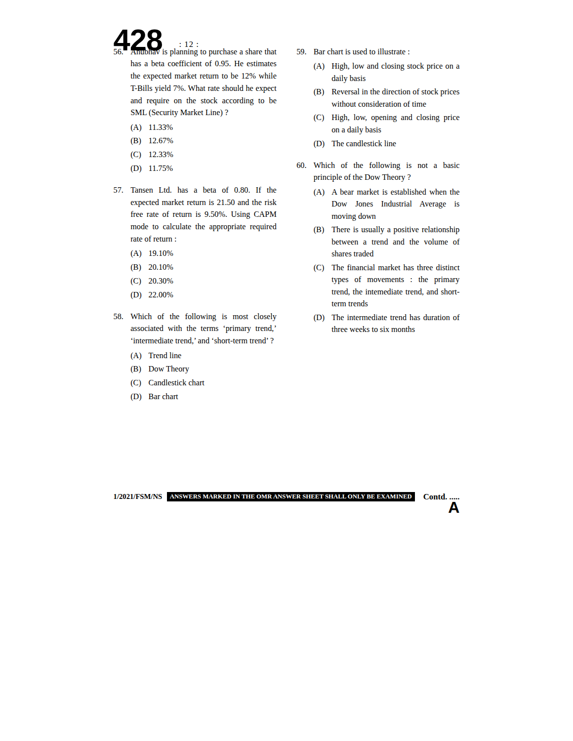428
: 12 :
56.
Anubhav is planning to purchase a share that has a beta coefficient of 0.95. He estimates the expected market return to be 12% while T-Bills yield 7%. What rate should he expect and require on the stock according to be SML (Security Market Line) ?
(A) 11.33%
(B) 12.67%
(C) 12.33%
(D) 11.75%
57.
Tansen Ltd. has a beta of 0.80. If the expected market return is 21.50 and the risk free rate of return is 9.50%. Using CAPM mode to calculate the appropriate required rate of return :
(A) 19.10%
(B) 20.10%
(C) 20.30%
(D) 22.00%
58.
Which of the following is most closely associated with the terms ‘primary trend,’ ‘intermediate trend,’ and ‘short-term trend’ ?
(A) Trend line
(B) Dow Theory
(C) Candlestick chart
(D) Bar chart
59.
Bar chart is used to illustrate :
(A) High, low and closing stock price on a daily basis
(B) Reversal in the direction of stock prices without consideration of time
(C) High, low, opening and closing price on a daily basis
(D) The candlestick line
60.
Which of the following is not a basic principle of the Dow Theory ?
(A) A bear market is established when the Dow Jones Industrial Average is moving down
(B) There is usually a positive relationship between a trend and the volume of shares traded
(C) The financial market has three distinct types of movements : the primary trend, the intemediate trend, and short-term trends
(D) The intermediate trend has duration of three weeks to six months
1/2021/FSM/NS ANSWERS MARKED IN THE OMR ANSWER SHEET SHALL ONLY BE EXAMINED Contd. .....
A